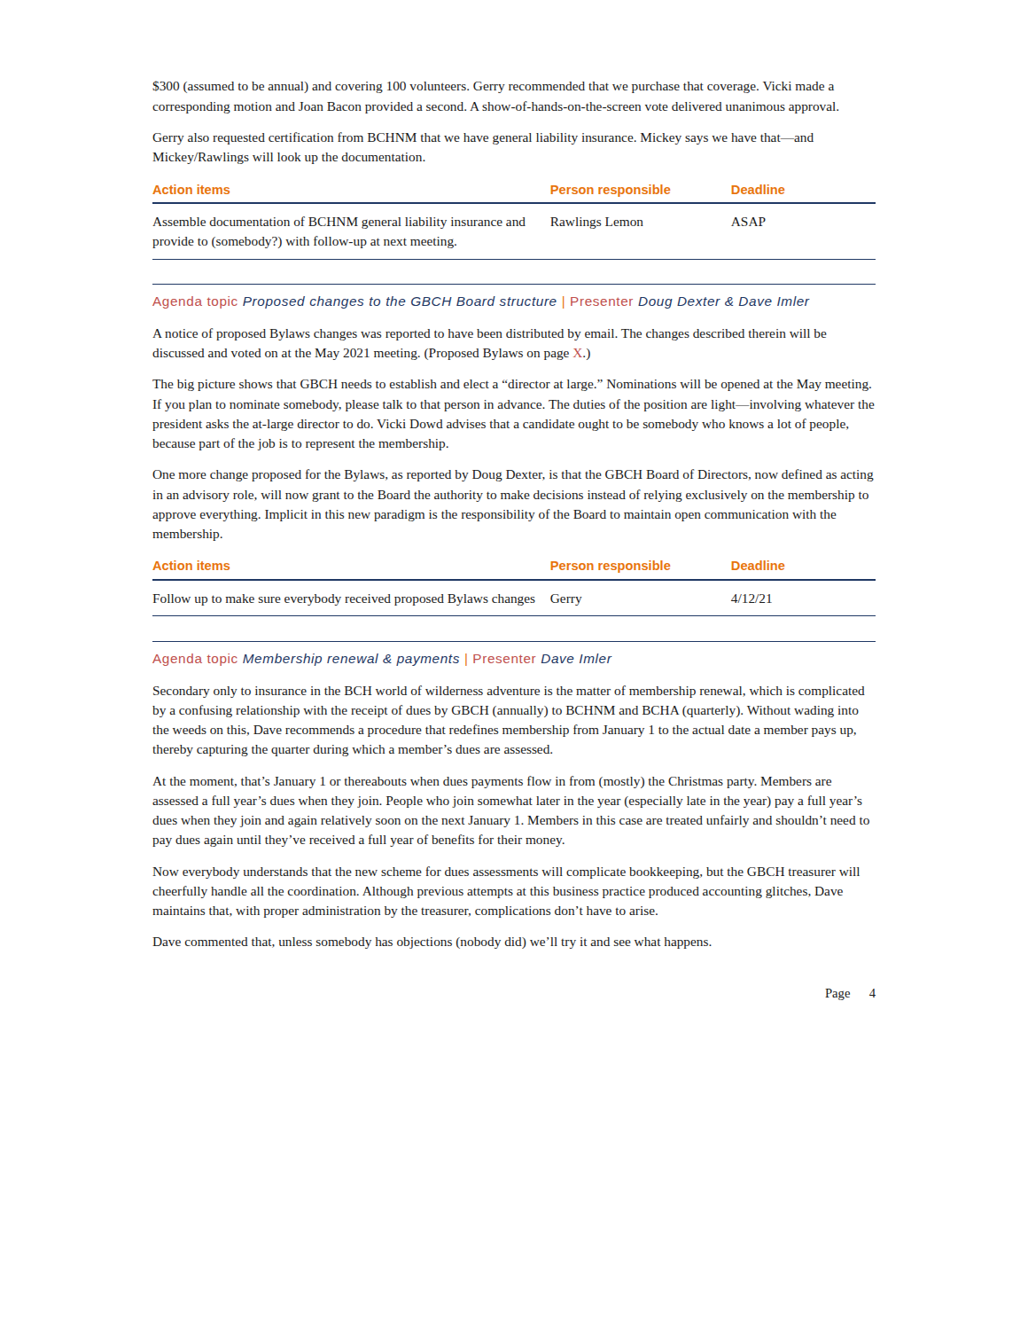$300 (assumed to be annual) and covering 100 volunteers. Gerry recommended that we purchase that coverage. Vicki made a corresponding motion and Joan Bacon provided a second. A show-of-hands-on-the-screen vote delivered unanimous approval.
Gerry also requested certification from BCHNM that we have general liability insurance. Mickey says we have that—and Mickey/Rawlings will look up the documentation.
| Action items | Person responsible | Deadline |
| --- | --- | --- |
| Assemble documentation of BCHNM general liability insurance and provide to (somebody?) with follow-up at next meeting. | Rawlings Lemon | ASAP |
Agenda topic Proposed changes to the GBCH Board structure | Presenter Doug Dexter & Dave Imler
A notice of proposed Bylaws changes was reported to have been distributed by email. The changes described therein will be discussed and voted on at the May 2021 meeting. (Proposed Bylaws on page X.)
The big picture shows that GBCH needs to establish and elect a “director at large.” Nominations will be opened at the May meeting. If you plan to nominate somebody, please talk to that person in advance. The duties of the position are light—involving whatever the president asks the at-large director to do. Vicki Dowd advises that a candidate ought to be somebody who knows a lot of people, because part of the job is to represent the membership.
One more change proposed for the Bylaws, as reported by Doug Dexter, is that the GBCH Board of Directors, now defined as acting in an advisory role, will now grant to the Board the authority to make decisions instead of relying exclusively on the membership to approve everything. Implicit in this new paradigm is the responsibility of the Board to maintain open communication with the membership.
| Action items | Person responsible | Deadline |
| --- | --- | --- |
| Follow up to make sure everybody received proposed Bylaws changes | Gerry | 4/12/21 |
Agenda topic Membership renewal & payments | Presenter Dave Imler
Secondary only to insurance in the BCH world of wilderness adventure is the matter of membership renewal, which is complicated by a confusing relationship with the receipt of dues by GBCH (annually) to BCHNM and BCHA (quarterly). Without wading into the weeds on this, Dave recommends a procedure that redefines membership from January 1 to the actual date a member pays up, thereby capturing the quarter during which a member’s dues are assessed.
At the moment, that’s January 1 or thereabouts when dues payments flow in from (mostly) the Christmas party. Members are assessed a full year’s dues when they join. People who join somewhat later in the year (especially late in the year) pay a full year’s dues when they join and again relatively soon on the next January 1. Members in this case are treated unfairly and shouldn’t need to pay dues again until they’ve received a full year of benefits for their money.
Now everybody understands that the new scheme for dues assessments will complicate bookkeeping, but the GBCH treasurer will cheerfully handle all the coordination. Although previous attempts at this business practice produced accounting glitches, Dave maintains that, with proper administration by the treasurer, complications don’t have to arise.
Dave commented that, unless somebody has objections (nobody did) we’ll try it and see what happens.
Page 4